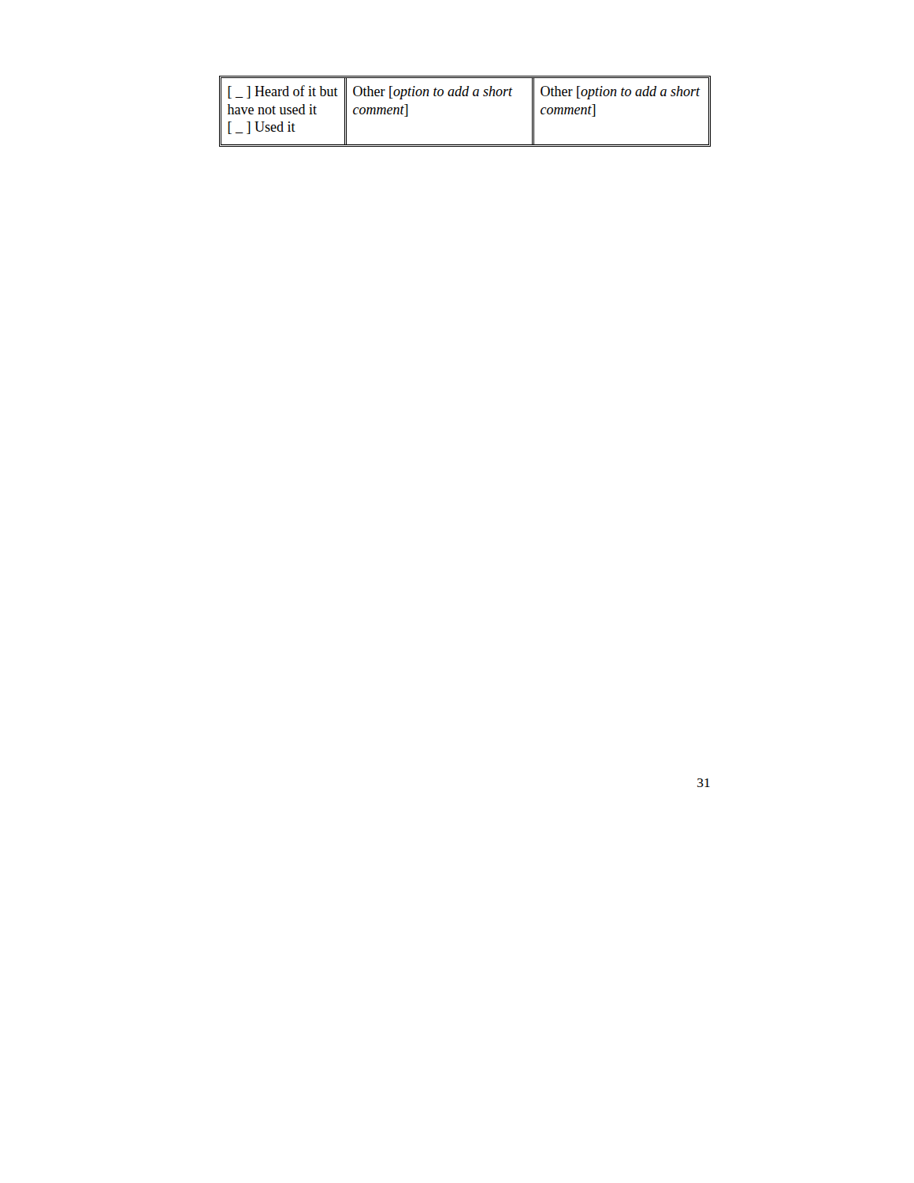| [ _ ] Heard of it but have not used it [ _ ] Used it | Other [ option to add a short comment ] | Other [ option to add a short comment ] |
31